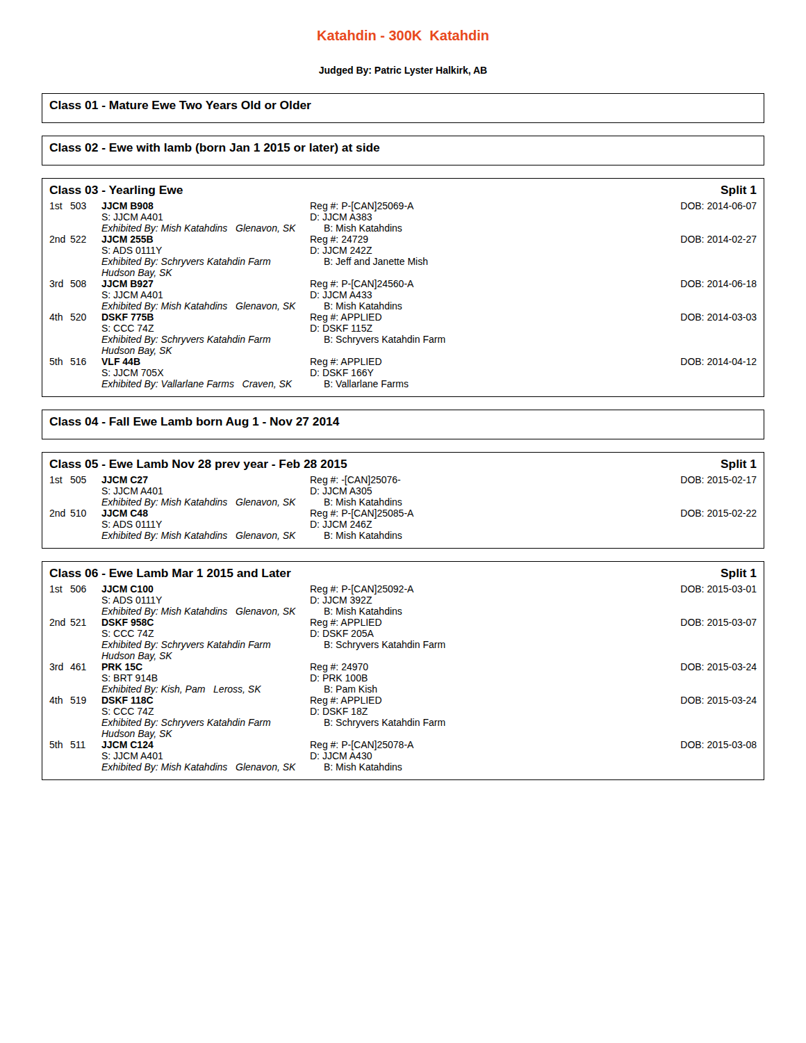Katahdin - 300K Katahdin
Judged By: Patric Lyster Halkirk, AB
Class 01 - Mature Ewe Two Years Old or Older
Class 02 - Ewe with lamb (born Jan 1 2015 or later) at side
Class 03 - Yearling Ewe Split 1
| 1st | 503 | JJCM B908 S: JJCM A401 Exhibited By: Mish Katahdins Glenavon, SK | Reg #: P-[CAN]25069-A D: JJCM A383 B: Mish Katahdins | DOB: 2014-06-07 |
| 2nd | 522 | JJCM 255B S: ADS 0111Y Exhibited By: Schryvers Katahdin Farm Hudson Bay, SK | Reg #: 24729 D: JJCM 242Z B: Jeff and Janette Mish | DOB: 2014-02-27 |
| 3rd | 508 | JJCM B927 S: JJCM A401 Exhibited By: Mish Katahdins Glenavon, SK | Reg #: P-[CAN]24560-A D: JJCM A433 B: Mish Katahdins | DOB: 2014-06-18 |
| 4th | 520 | DSKF 775B S: CCC 74Z Exhibited By: Schryvers Katahdin Farm Hudson Bay, SK | Reg #: APPLIED D: DSKF 115Z B: Schryvers Katahdin Farm | DOB: 2014-03-03 |
| 5th | 516 | VLF 44B S: JJCM 705X Exhibited By: Vallarlane Farms Craven, SK | Reg #: APPLIED D: DSKF 166Y B: Vallarlane Farms | DOB: 2014-04-12 |
Class 04 - Fall Ewe Lamb born Aug 1 - Nov 27 2014
Class 05 - Ewe Lamb Nov 28 prev year - Feb 28 2015 Split 1
| 1st | 505 | JJCM C27 S: JJCM A401 Exhibited By: Mish Katahdins Glenavon, SK | Reg #: -[CAN]25076- D: JJCM A305 B: Mish Katahdins | DOB: 2015-02-17 |
| 2nd | 510 | JJCM C48 S: ADS 0111Y Exhibited By: Mish Katahdins Glenavon, SK | Reg #: P-[CAN]25085-A D: JJCM 246Z B: Mish Katahdins | DOB: 2015-02-22 |
Class 06 - Ewe Lamb Mar 1 2015 and Later Split 1
| 1st | 506 | JJCM C100 S: ADS 0111Y Exhibited By: Mish Katahdins Glenavon, SK | Reg #: P-[CAN]25092-A D: JJCM 392Z B: Mish Katahdins | DOB: 2015-03-01 |
| 2nd | 521 | DSKF 958C S: CCC 74Z Exhibited By: Schryvers Katahdin Farm Hudson Bay, SK | Reg #: APPLIED D: DSKF 205A B: Schryvers Katahdin Farm | DOB: 2015-03-07 |
| 3rd | 461 | PRK 15C S: BRT 914B Exhibited By: Kish, Pam Leross, SK | Reg #: 24970 D: PRK 100B B: Pam Kish | DOB: 2015-03-24 |
| 4th | 519 | DSKF 118C S: CCC 74Z Exhibited By: Schryvers Katahdin Farm Hudson Bay, SK | Reg #: APPLIED D: DSKF 18Z B: Schryvers Katahdin Farm | DOB: 2015-03-24 |
| 5th | 511 | JJCM C124 S: JJCM A401 Exhibited By: Mish Katahdins Glenavon, SK | Reg #: P-[CAN]25078-A D: JJCM A430 B: Mish Katahdins | DOB: 2015-03-08 |